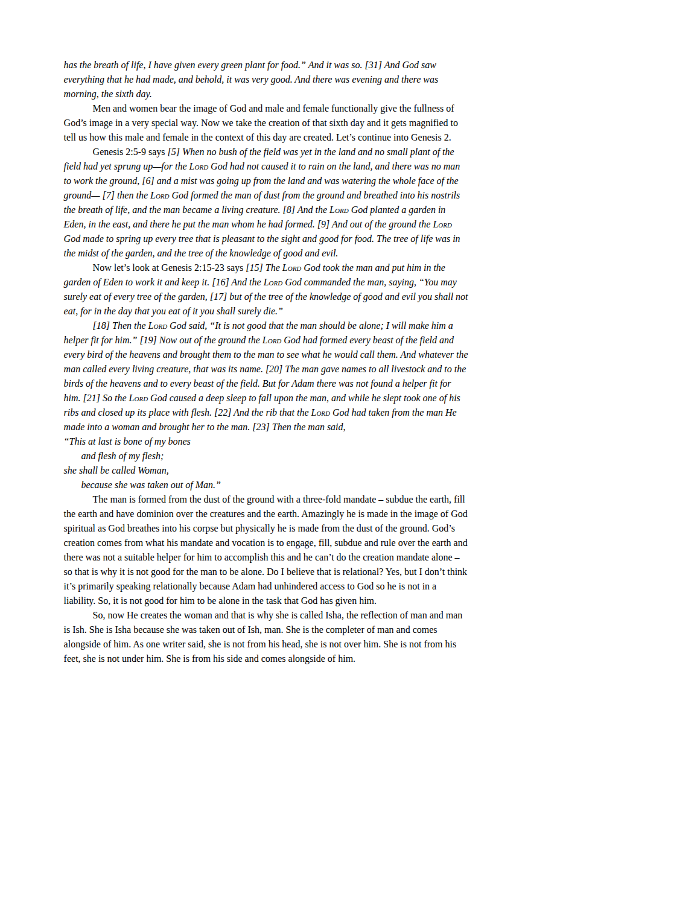has the breath of life, I have given every green plant for food.” And it was so. [31] And God saw everything that he had made, and behold, it was very good. And there was evening and there was morning, the sixth day.
Men and women bear the image of God and male and female functionally give the fullness of God’s image in a very special way. Now we take the creation of that sixth day and it gets magnified to tell us how this male and female in the context of this day are created. Let’s continue into Genesis 2.
Genesis 2:5-9 says [5] When no bush of the field was yet in the land and no small plant of the field had yet sprung up—for the Lord God had not caused it to rain on the land, and there was no man to work the ground, [6] and a mist was going up from the land and was watering the whole face of the ground— [7] then the Lord God formed the man of dust from the ground and breathed into his nostrils the breath of life, and the man became a living creature. [8] And the Lord God planted a garden in Eden, in the east, and there he put the man whom he had formed. [9] And out of the ground the Lord God made to spring up every tree that is pleasant to the sight and good for food. The tree of life was in the midst of the garden, and the tree of the knowledge of good and evil.
Now let’s look at Genesis 2:15-23 says [15] The Lord God took the man and put him in the garden of Eden to work it and keep it. [16] And the Lord God commanded the man, saying, “You may surely eat of every tree of the garden, [17] but of the tree of the knowledge of good and evil you shall not eat, for in the day that you eat of it you shall surely die.”
[18] Then the Lord God said, “It is not good that the man should be alone; I will make him a helper fit for him.” [19] Now out of the ground the Lord God had formed every beast of the field and every bird of the heavens and brought them to the man to see what he would call them. And whatever the man called every living creature, that was its name. [20] The man gave names to all livestock and to the birds of the heavens and to every beast of the field. But for Adam there was not found a helper fit for him. [21] So the Lord God caused a deep sleep to fall upon the man, and while he slept took one of his ribs and closed up its place with flesh. [22] And the rib that the Lord God had taken from the man He made into a woman and brought her to the man. [23] Then the man said,
“This at last is bone of my bones
and flesh of my flesh;
she shall be called Woman,
because she was taken out of Man.”
The man is formed from the dust of the ground with a three-fold mandate – subdue the earth, fill the earth and have dominion over the creatures and the earth. Amazingly he is made in the image of God spiritual as God breathes into his corpse but physically he is made from the dust of the ground. God’s creation comes from what his mandate and vocation is to engage, fill, subdue and rule over the earth and there was not a suitable helper for him to accomplish this and he can’t do the creation mandate alone – so that is why it is not good for the man to be alone. Do I believe that is relational? Yes, but I don’t think it’s primarily speaking relationally because Adam had unhindered access to God so he is not in a liability. So, it is not good for him to be alone in the task that God has given him.
So, now He creates the woman and that is why she is called Isha, the reflection of man and man is Ish. She is Isha because she was taken out of Ish, man. She is the completer of man and comes alongside of him. As one writer said, she is not from his head, she is not over him. She is not from his feet, she is not under him. She is from his side and comes alongside of him.